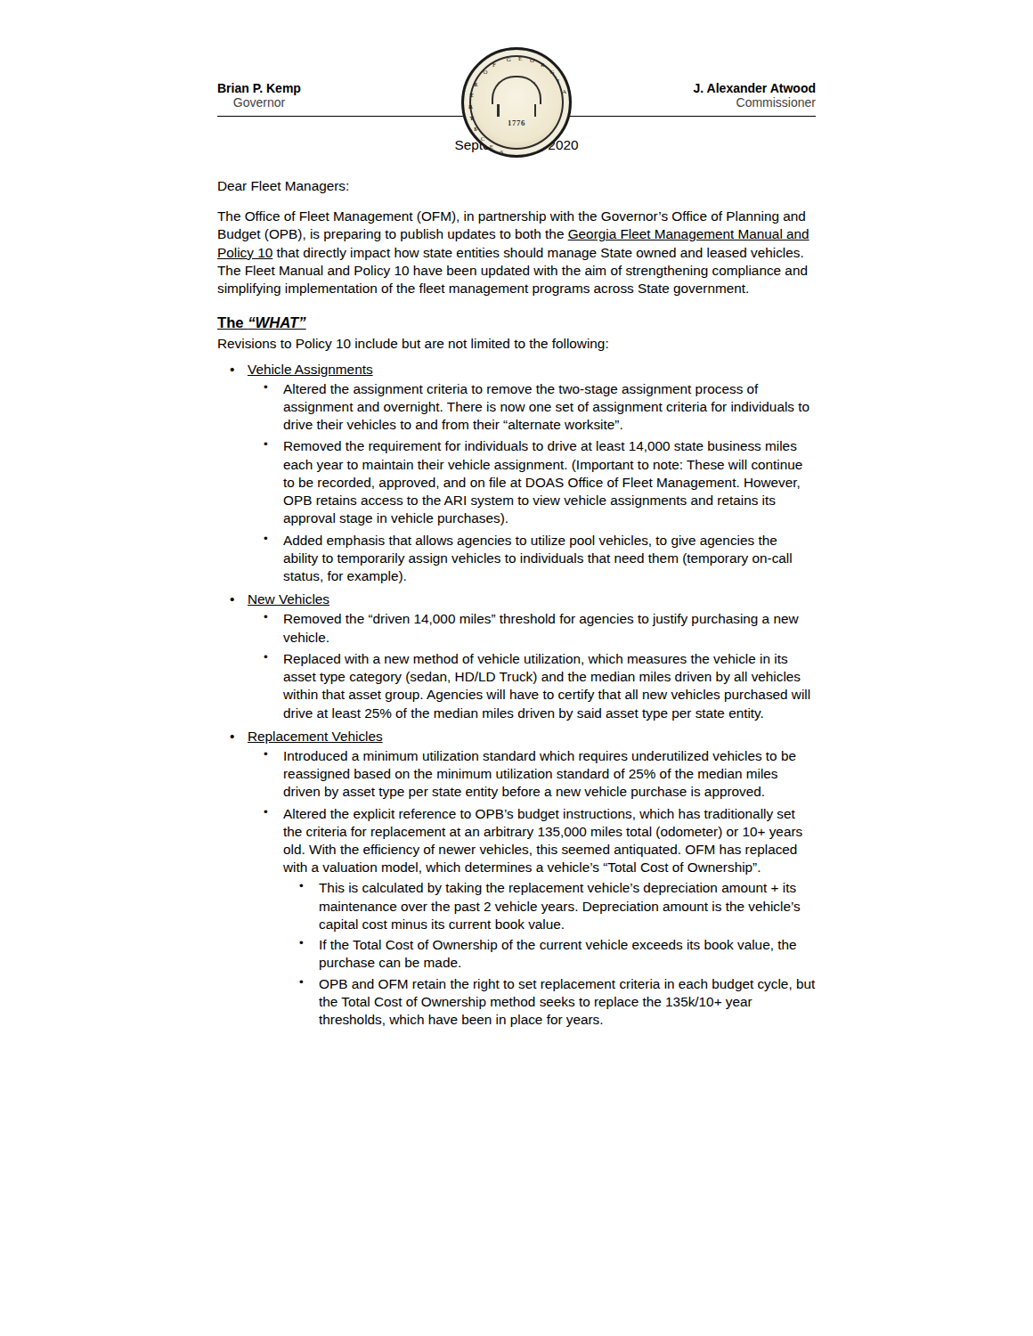S T A T E O F G E O R G I A S E R V I C E S
1776
Brian P. Kemp
Governor
J. Alexander Atwood
Commissioner
September 14, 2020
Dear Fleet Managers:
The Office of Fleet Management (OFM), in partnership with the Governor’s Office of Planning and Budget (OPB), is preparing to publish updates to both the Georgia Fleet Management Manual and Policy 10 that directly impact how state entities should manage State owned and leased vehicles. The Fleet Manual and Policy 10 have been updated with the aim of strengthening compliance and simplifying implementation of the fleet management programs across State government.
The “WHAT”
Revisions to Policy 10 include but are not limited to the following:
•Vehicle Assignments
•Altered the assignment criteria to remove the two-stage assignment process of assignment and overnight. There is now one set of assignment criteria for individuals to drive their vehicles to and from their “alternate worksite”.
•Removed the requirement for individuals to drive at least 14,000 state business miles each year to maintain their vehicle assignment. (Important to note: These will continue to be recorded, approved, and on file at DOAS Office of Fleet Management. However, OPB retains access to the ARI system to view vehicle assignments and retains its approval stage in vehicle purchases).
•Added emphasis that allows agencies to utilize pool vehicles, to give agencies the ability to temporarily assign vehicles to individuals that need them (temporary on-call status, for example).
•New Vehicles
•Removed the “driven 14,000 miles” threshold for agencies to justify purchasing a new vehicle.
•Replaced with a new method of vehicle utilization, which measures the vehicle in its asset type category (sedan, HD/LD Truck) and the median miles driven by all vehicles within that asset group. Agencies will have to certify that all new vehicles purchased will drive at least 25% of the median miles driven by said asset type per state entity.
•Replacement Vehicles
•Introduced a minimum utilization standard which requires underutilized vehicles to be reassigned based on the minimum utilization standard of 25% of the median miles driven by asset type per state entity before a new vehicle purchase is approved.
•Altered the explicit reference to OPB’s budget instructions, which has traditionally set the criteria for replacement at an arbitrary 135,000 miles total (odometer) or 10+ years old. With the efficiency of newer vehicles, this seemed antiquated. OFM has replaced with a valuation model, which determines a vehicle’s “Total Cost of Ownership”.
•This is calculated by taking the replacement vehicle’s depreciation amount + its maintenance over the past 2 vehicle years. Depreciation amount is the vehicle’s capital cost minus its current book value.
•If the Total Cost of Ownership of the current vehicle exceeds its book value, the purchase can be made.
•OPB and OFM retain the right to set replacement criteria in each budget cycle, but the Total Cost of Ownership method seeks to replace the 135k/10+ year thresholds, which have been in place for years.